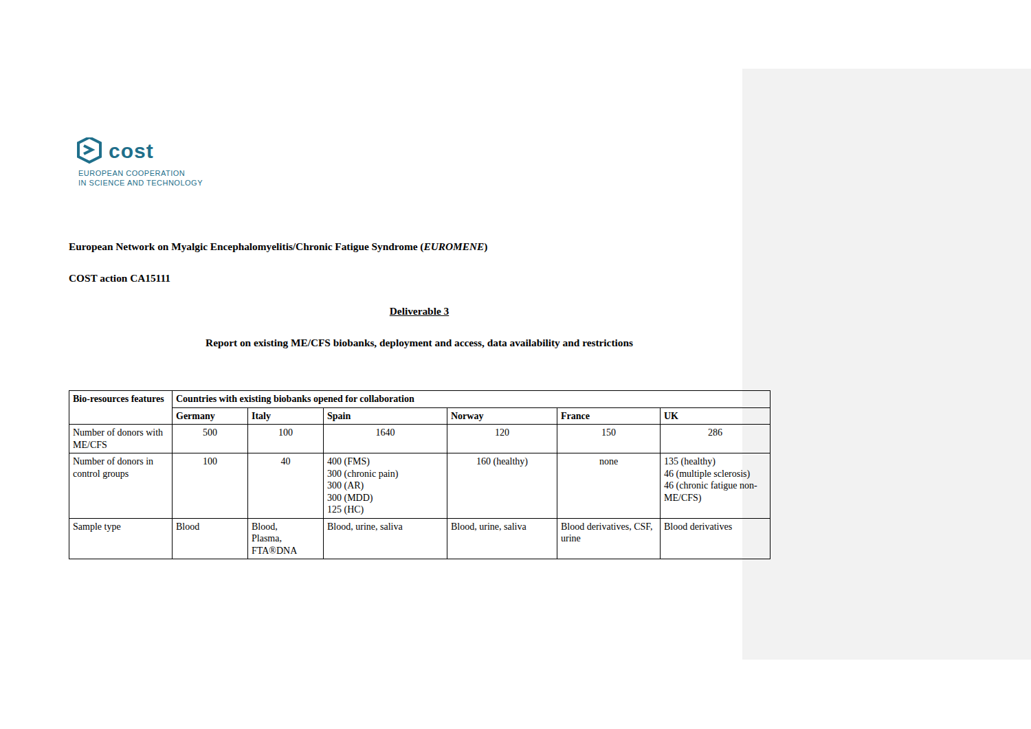cost EUROPEAN COOPERATION IN SCIENCE AND TECHNOLOGY
European Network on Myalgic Encephalomyelitis/Chronic Fatigue Syndrome (EUROMENE)
COST action CA15111
Deliverable 3
Report on existing ME/CFS biobanks, deployment and access, data availability and restrictions
| Bio-resources features | Countries with existing biobanks opened for collaboration |
| --- | --- |
| Germany | Italy | Spain | Norway | France | UK |
| Number of donors with ME/CFS | 500 | 100 | 1640 | 120 | 150 | 286 |
| Number of donors in control groups | 100 | 40 | 400 (FMS) 300 (chronic pain) 300 (AR) 300 (MDD) 125 (HC) | 160 (healthy) | none | 135 (healthy) 46 (multiple sclerosis) 46 (chronic fatigue non-ME/CFS) |
| Sample type | Blood | Blood, Plasma, FTA®DNA | Blood, urine, saliva | Blood, urine, saliva | Blood derivatives, CSF, urine | Blood derivatives |